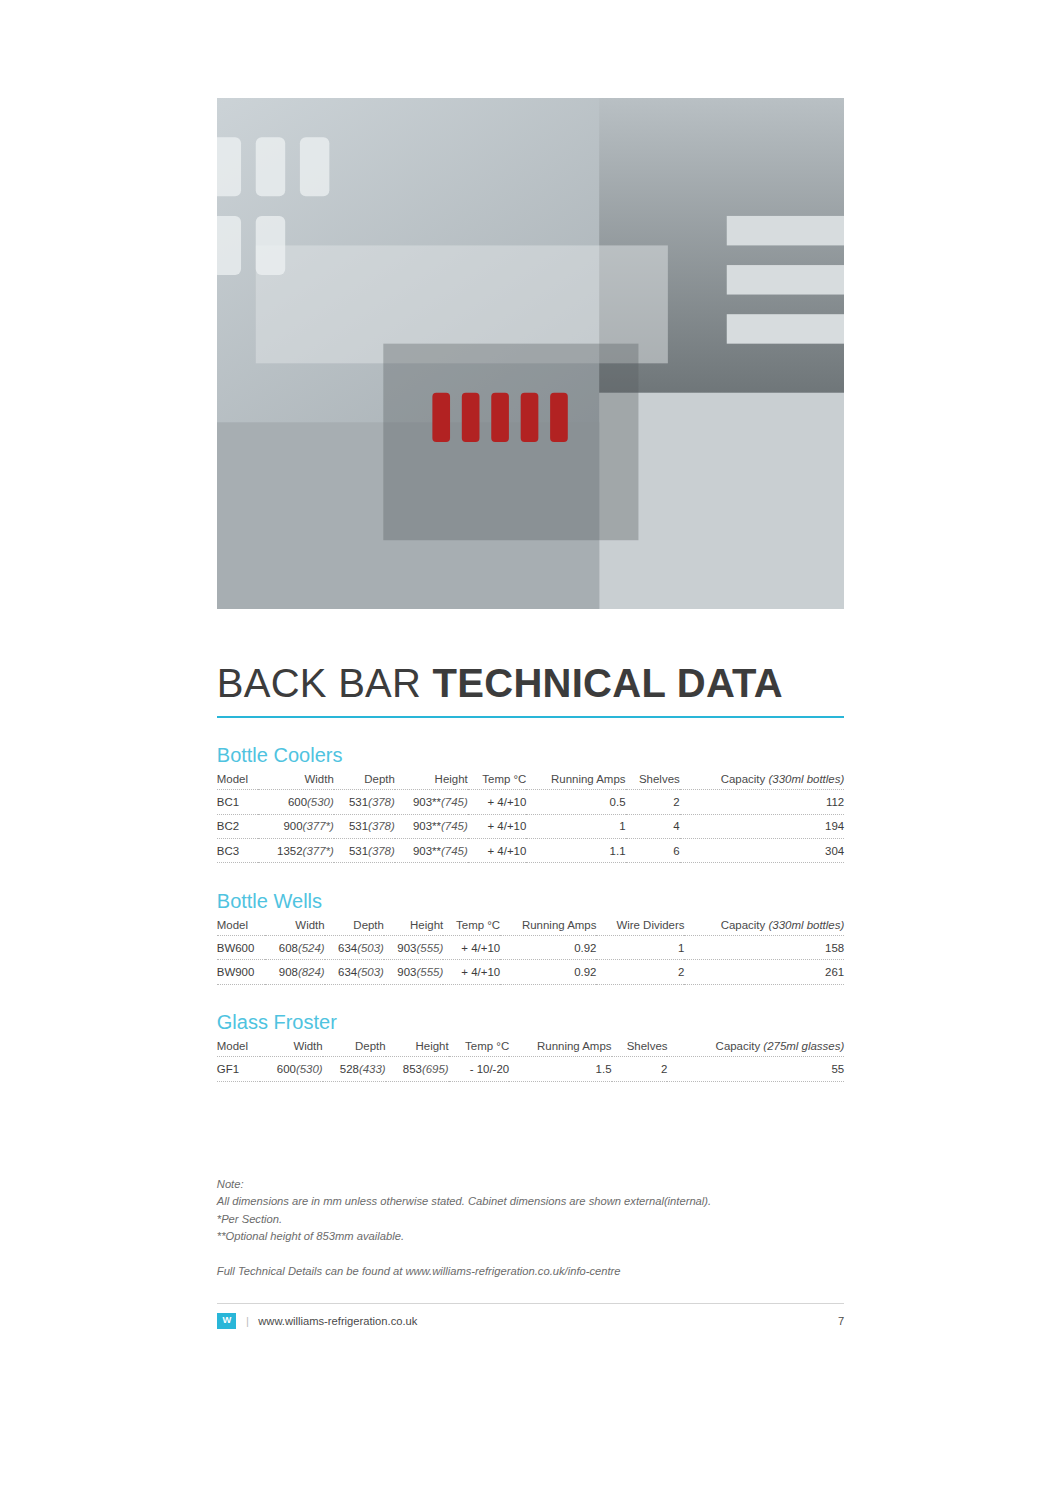BACK BAR TECHNICAL DATA
Bottle Coolers
| Model | Width | Depth | Height | Temp °C | Running Amps | Shelves | Capacity (330ml bottles) |
| --- | --- | --- | --- | --- | --- | --- | --- |
| BC1 | 600 (530) | 531 (378) | 903** (745) | + 4/+10 | 0.5 | 2 | 112 |
| BC2 | 900 (377*) | 531 (378) | 903** (745) | + 4/+10 | 1 | 4 | 194 |
| BC3 | 1352 (377*) | 531 (378) | 903** (745) | + 4/+10 | 1.1 | 6 | 304 |
Bottle Wells
| Model | Width | Depth | Height | Temp °C | Running Amps | Wire Dividers | Capacity (330ml bottles) |
| --- | --- | --- | --- | --- | --- | --- | --- |
| BW600 | 608 (524) | 634 (503) | 903 (555) | + 4/+10 | 0.92 | 1 | 158 |
| BW900 | 908 (824) | 634 (503) | 903 (555) | + 4/+10 | 0.92 | 2 | 261 |
Glass Froster
| Model | Width | Depth | Height | Temp °C | Running Amps | Shelves | Capacity (275ml glasses) |
| --- | --- | --- | --- | --- | --- | --- | --- |
| GF1 | 600 (530) | 528 (433) | 853 (695) | - 10/-20 | 1.5 | 2 | 55 |
Note:
All dimensions are in mm unless otherwise stated. Cabinet dimensions are shown external(internal).
*Per Section.
**Optional height of 853mm available.
Full Technical Details can be found at www.williams-refrigeration.co.uk/info-centre
W | www.williams-refrigeration.co.uk
7